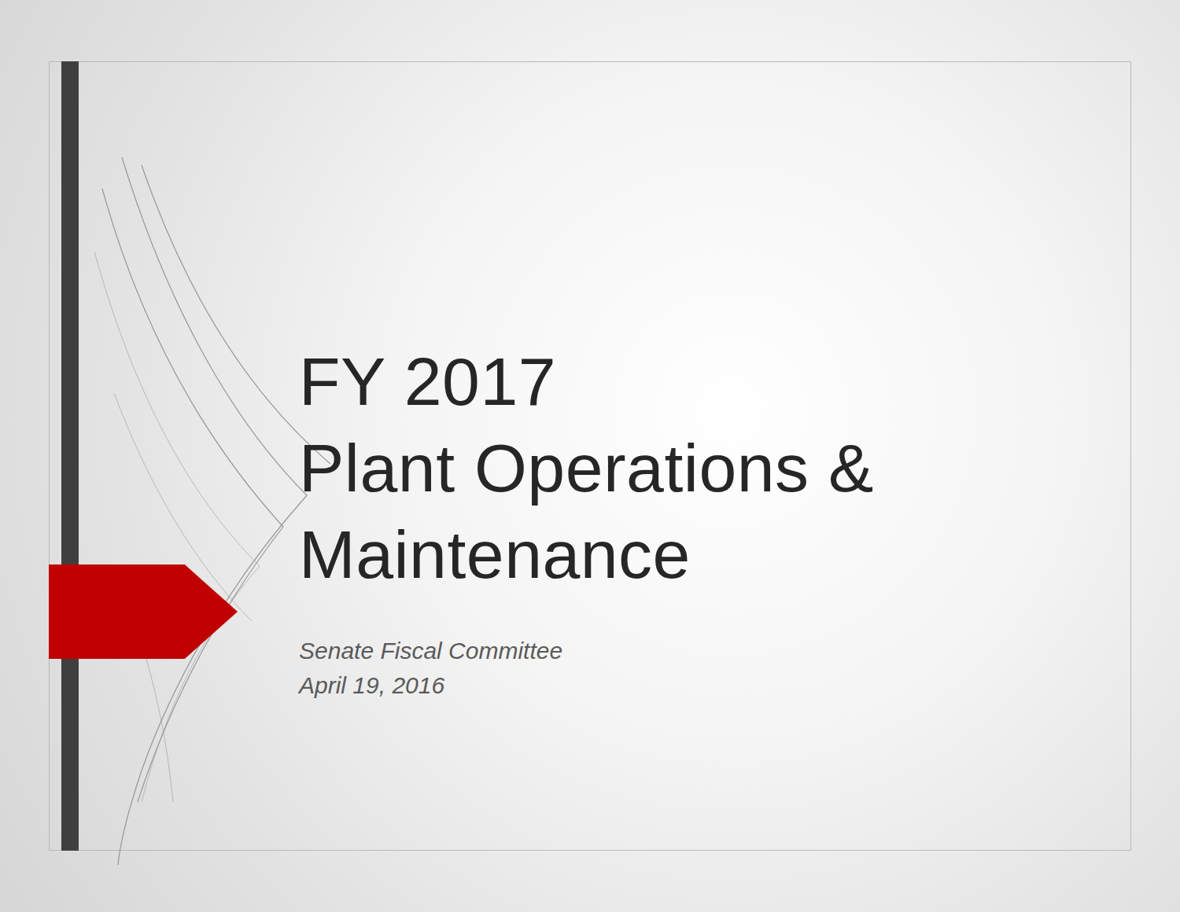FY 2017
Plant Operations &
Maintenance
Senate Fiscal Committee
April 19, 2016